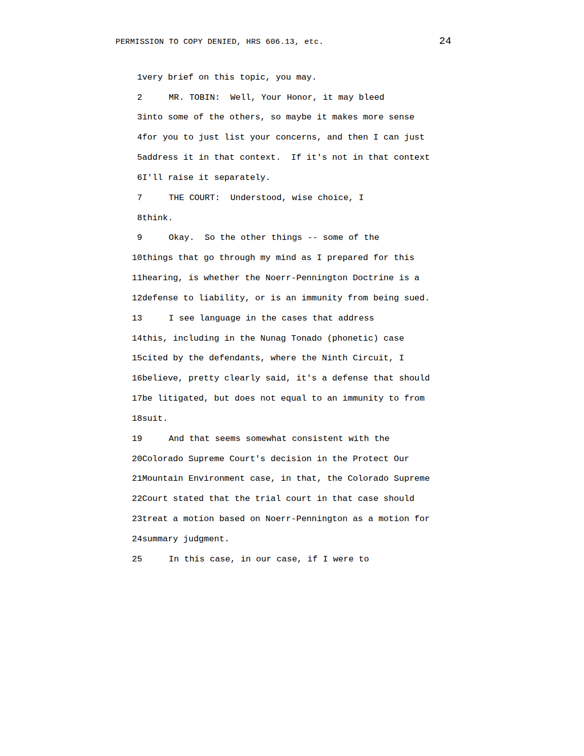PERMISSION TO COPY DENIED, HRS 606.13, etc. 24
| 1 | very brief on this topic, you may. |
| 2 | MR. TOBIN: Well, Your Honor, it may bleed |
| 3 | into some of the others, so maybe it makes more sense |
| 4 | for you to just list your concerns, and then I can just |
| 5 | address it in that context. If it's not in that context |
| 6 | I'll raise it separately. |
| 7 | THE COURT: Understood, wise choice, I |
| 8 | think. |
| 9 | Okay. So the other things -- some of the |
| 10 | things that go through my mind as I prepared for this |
| 11 | hearing, is whether the Noerr-Pennington Doctrine is a |
| 12 | defense to liability, or is an immunity from being sued. |
| 13 | I see language in the cases that address |
| 14 | this, including in the Nunag Tonado (phonetic) case |
| 15 | cited by the defendants, where the Ninth Circuit, I |
| 16 | believe, pretty clearly said, it's a defense that should |
| 17 | be litigated, but does not equal to an immunity to from |
| 18 | suit. |
| 19 | And that seems somewhat consistent with the |
| 20 | Colorado Supreme Court's decision in the Protect Our |
| 21 | Mountain Environment case, in that, the Colorado Supreme |
| 22 | Court stated that the trial court in that case should |
| 23 | treat a motion based on Noerr-Pennington as a motion for |
| 24 | summary judgment. |
| 25 | In this case, in our case, if I were to |